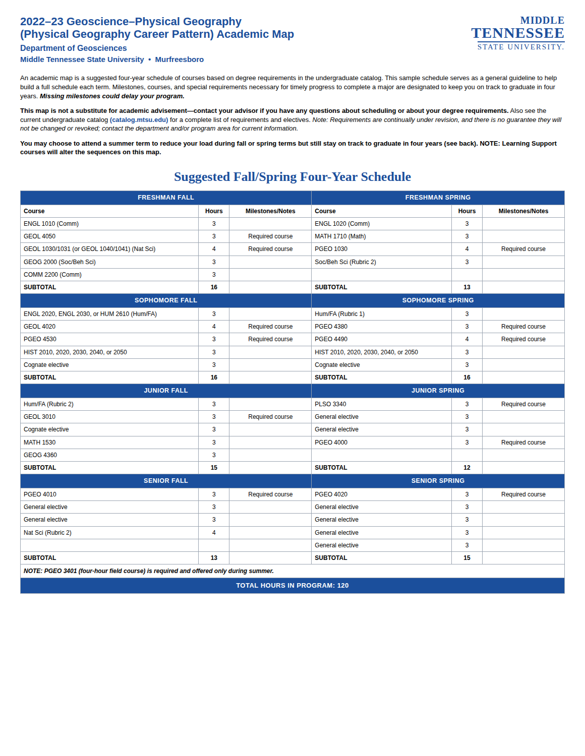2022–23 Geoscience–Physical Geography
(Physical Geography Career Pattern) Academic Map
Department of Geosciences
Middle Tennessee State University • Murfreesboro
MIDDLE
TENNESSEE
STATE UNIVERSITY.
An academic map is a suggested four-year schedule of courses based on degree requirements in the undergraduate catalog. This sample schedule serves as a general guideline to help build a full schedule each term. Milestones, courses, and special requirements necessary for timely progress to complete a major are designated to keep you on track to graduate in four years. Missing milestones could delay your program.
This map is not a substitute for academic advisement—contact your advisor if you have any questions about scheduling or about your degree requirements. Also see the current undergraduate catalog (catalog.mtsu.edu) for a complete list of requirements and electives. Note: Requirements are continually under revision, and there is no guarantee they will not be changed or revoked; contact the department and/or program area for current information.
You may choose to attend a summer term to reduce your load during fall or spring terms but still stay on track to graduate in four years (see back). NOTE: Learning Support courses will alter the sequences on this map.
Suggested Fall/Spring Four-Year Schedule
| FRESHMAN FALL | FRESHMAN SPRING |
| Course | Hours | Milestones/Notes | Course | Hours | Milestones/Notes |
| ENGL 1010 (Comm) | 3 | | ENGL 1020 (Comm) | 3 | |
| GEOL 4050 | 3 | Required course | MATH 1710 (Math) | 3 | |
| GEOL 1030/1031 (or GEOL 1040/1041) (Nat Sci) | 4 | Required course | PGEO 1030 | 4 | Required course |
| GEOG 2000 (Soc/Beh Sci) | 3 | | Soc/Beh Sci (Rubric 2) | 3 | |
| COMM 2200 (Comm) | 3 | | | | |
| SUBTOTAL | 16 | | SUBTOTAL | 13 | |
| SOPHOMORE FALL | SOPHOMORE SPRING |
| ENGL 2020, ENGL 2030, or HUM 2610 (Hum/FA) | 3 | | Hum/FA (Rubric 1) | 3 | |
| GEOL 4020 | 4 | Required course | PGEO 4380 | 3 | Required course |
| PGEO 4530 | 3 | Required course | PGEO 4490 | 4 | Required course |
| HIST 2010, 2020, 2030, 2040, or 2050 | 3 | | HIST 2010, 2020, 2030, 2040, or 2050 | 3 | |
| Cognate elective | 3 | | Cognate elective | 3 | |
| SUBTOTAL | 16 | | SUBTOTAL | 16 | |
| JUNIOR FALL | JUNIOR SPRING |
| Hum/FA (Rubric 2) | 3 | | PLSO 3340 | 3 | Required course |
| GEOL 3010 | 3 | Required course | General elective | 3 | |
| Cognate elective | 3 | | General elective | 3 | |
| MATH 1530 | 3 | | PGEO 4000 | 3 | Required course |
| GEOG 4360 | 3 | | | | |
| SUBTOTAL | 15 | | SUBTOTAL | 12 | |
| SENIOR FALL | SENIOR SPRING |
| PGEO 4010 | 3 | Required course | PGEO 4020 | 3 | Required course |
| General elective | 3 | | General elective | 3 | |
| General elective | 3 | | General elective | 3 | |
| Nat Sci (Rubric 2) | 4 | | General elective | 3 | |
| | | | General elective | 3 | |
| SUBTOTAL | 13 | | SUBTOTAL | 15 | |
| NOTE: PGEO 3401 (four-hour field course) is required and offered only during summer. |
| TOTAL HOURS IN PROGRAM: 120 |